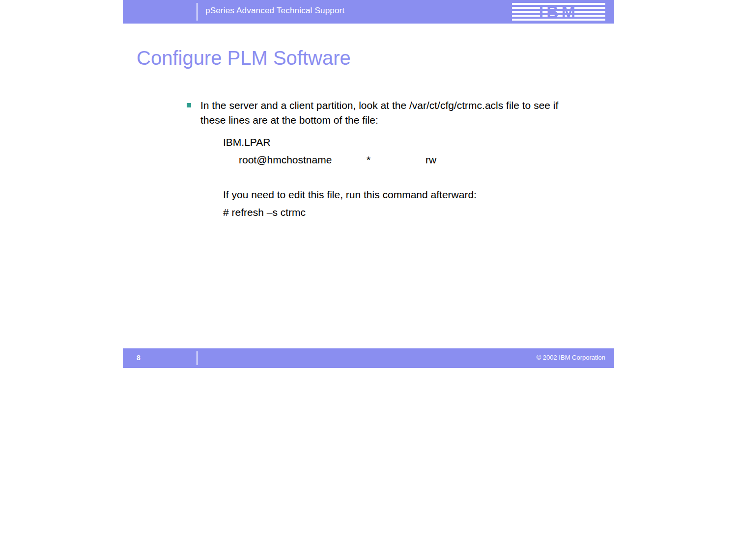pSeries Advanced Technical Support
IBM
Configure PLM Software
In the server and a client partition, look at the /var/ct/cfg/ctrmc.acls file to see if these lines are at the bottom of the file:
IBM.LPAR
root@hmchostname
*
rw
If you need to edit this file, run this command afterward:
# refresh –s ctrmc
8
© 2002 IBM Corporation